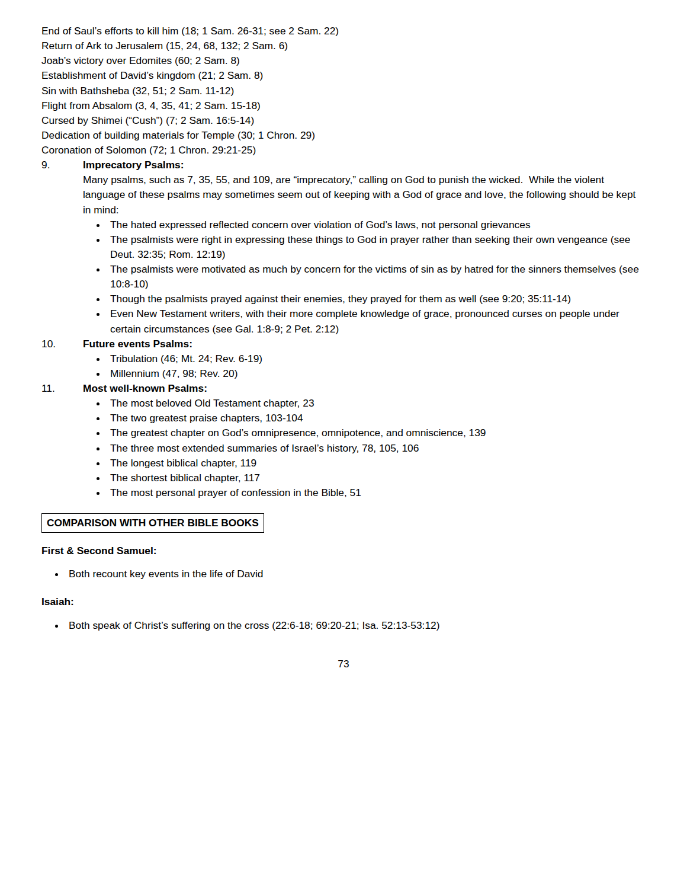End of Saul’s efforts to kill him (18; 1 Sam. 26-31; see 2 Sam. 22)
Return of Ark to Jerusalem (15, 24, 68, 132; 2 Sam. 6)
Joab’s victory over Edomites (60; 2 Sam. 8)
Establishment of David’s kingdom (21; 2 Sam. 8)
Sin with Bathsheba (32, 51; 2 Sam. 11-12)
Flight from Absalom (3, 4, 35, 41; 2 Sam. 15-18)
Cursed by Shimei (“Cush”) (7; 2 Sam. 16:5-14)
Dedication of building materials for Temple (30; 1 Chron. 29)
Coronation of Solomon (72; 1 Chron. 29:21-25)
9. Imprecatory Psalms:
Many psalms, such as 7, 35, 55, and 109, are “imprecatory,” calling on God to punish the wicked. While the violent language of these psalms may sometimes seem out of keeping with a God of grace and love, the following should be kept in mind:
The hated expressed reflected concern over violation of God’s laws, not personal grievances
The psalmists were right in expressing these things to God in prayer rather than seeking their own vengeance (see Deut. 32:35; Rom. 12:19)
The psalmists were motivated as much by concern for the victims of sin as by hatred for the sinners themselves (see 10:8-10)
Though the psalmists prayed against their enemies, they prayed for them as well (see 9:20; 35:11-14)
Even New Testament writers, with their more complete knowledge of grace, pronounced curses on people under certain circumstances (see Gal. 1:8-9; 2 Pet. 2:12)
10. Future events Psalms:
Tribulation (46; Mt. 24; Rev. 6-19)
Millennium (47, 98; Rev. 20)
11. Most well-known Psalms:
The most beloved Old Testament chapter, 23
The two greatest praise chapters, 103-104
The greatest chapter on God’s omnipresence, omnipotence, and omniscience, 139
The three most extended summaries of Israel’s history, 78, 105, 106
The longest biblical chapter, 119
The shortest biblical chapter, 117
The most personal prayer of confession in the Bible, 51
COMPARISON WITH OTHER BIBLE BOOKS
First & Second Samuel:
Both recount key events in the life of David
Isaiah:
Both speak of Christ’s suffering on the cross (22:6-18; 69:20-21; Isa. 52:13-53:12)
73